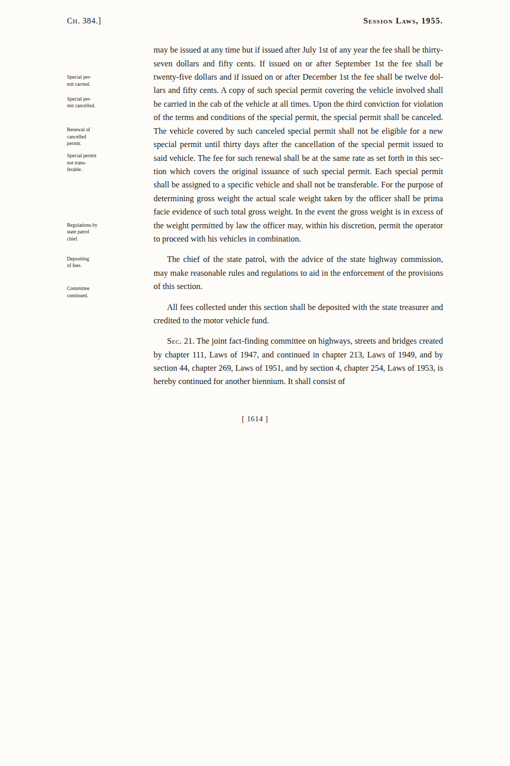CH. 384.] Session Laws, 1955.
Special per-
mit carried.
Special per-
mit cancelled.
Renewal of
cancelled
permit.
Special permit
not trans-
ferable.
Regulations by
state patrol
chief.
Depositing
of fees.
Committee
continued.
may be issued at any time but if issued after July 1st of any year the fee shall be thirty-seven dollars and fifty cents. If issued on or after September 1st the fee shall be twenty-five dollars and if issued on or after December 1st the fee shall be twelve dollars and fifty cents. A copy of such special permit covering the vehicle involved shall be carried in the cab of the vehicle at all times. Upon the third conviction for violation of the terms and conditions of the special permit, the special permit shall be canceled. The vehicle covered by such canceled special permit shall not be eligible for a new special permit until thirty days after the cancellation of the special permit issued to said vehicle. The fee for such renewal shall be at the same rate as set forth in this section which covers the original issuance of such special permit. Each special permit shall be assigned to a specific vehicle and shall not be transferable. For the purpose of determining gross weight the actual scale weight taken by the officer shall be prima facie evidence of such total gross weight. In the event the gross weight is in excess of the weight permitted by law the officer may, within his discretion, permit the operator to proceed with his vehicles in combination.
The chief of the state patrol, with the advice of the state highway commission, may make reasonable rules and regulations to aid in the enforcement of the provisions of this section.
All fees collected under this section shall be deposited with the state treasurer and credited to the motor vehicle fund.
Sec. 21. The joint fact-finding committee on highways, streets and bridges created by chapter 111, Laws of 1947, and continued in chapter 213, Laws of 1949, and by section 44, chapter 269, Laws of 1951, and by section 4, chapter 254, Laws of 1953, is hereby continued for another biennium. It shall consist of
[ 1614 ]